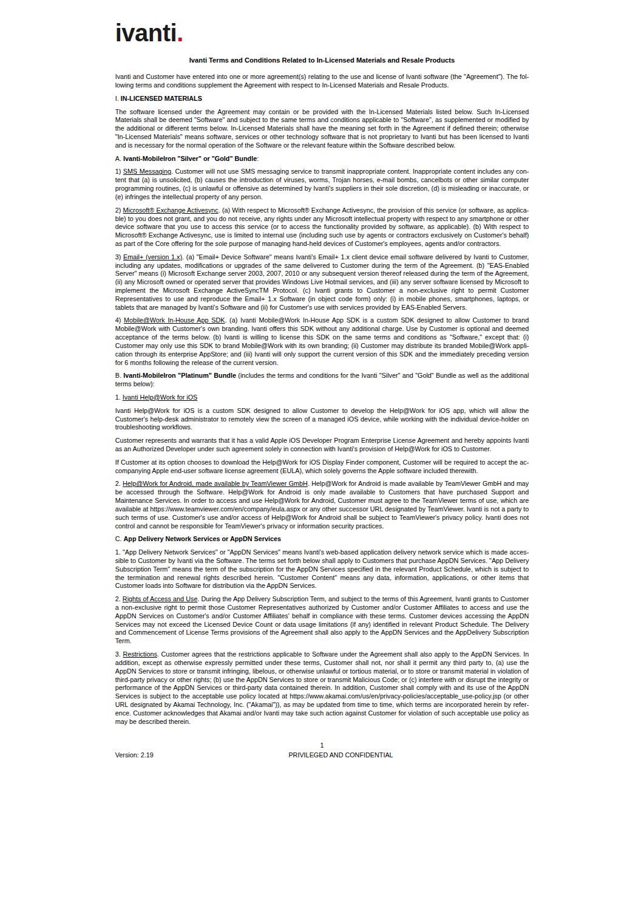ivanti.
Ivanti Terms and Conditions Related to In-Licensed Materials and Resale Products
Ivanti and Customer have entered into one or more agreement(s) relating to the use and license of Ivanti software (the "Agreement"). The following terms and conditions supplement the Agreement with respect to In-Licensed Materials and Resale Products.
I. IN-LICENSED MATERIALS
The software licensed under the Agreement may contain or be provided with the In-Licensed Materials listed below. Such In-Licensed Materials shall be deemed "Software" and subject to the same terms and conditions applicable to "Software", as supplemented or modified by the additional or different terms below. In-Licensed Materials shall have the meaning set forth in the Agreement if defined therein; otherwise "In-Licensed Materials" means software, services or other technology software that is not proprietary to Ivanti but has been licensed to Ivanti and is necessary for the normal operation of the Software or the relevant feature within the Software described below.
A. Ivanti-MobileIron "Silver" or "Gold" Bundle:
1) SMS Messaging. Customer will not use SMS messaging service to transmit inappropriate content. Inappropriate content includes any content that (a) is unsolicited, (b) causes the introduction of viruses, worms, Trojan horses, e-mail bombs, cancelbots or other similar computer programming routines, (c) is unlawful or offensive as determined by Ivanti's suppliers in their sole discretion, (d) is misleading or inaccurate, or (e) infringes the intellectual property of any person.
2) Microsoft® Exchange Activesync. (a) With respect to Microsoft® Exchange Activesync, the provision of this service (or software, as applicable) to you does not grant, and you do not receive, any rights under any Microsoft intellectual property with respect to any smartphone or other device software that you use to access this service (or to access the functionality provided by software, as applicable). (b) With respect to Microsoft® Exchange Activesync, use is limited to internal use (including such use by agents or contractors exclusively on Customer's behalf) as part of the Core offering for the sole purpose of managing hand-held devices of Customer's employees, agents and/or contractors.
3) Email+ (version 1.x). (a) "Email+ Device Software" means Ivanti's Email+ 1.x client device email software delivered by Ivanti to Customer, including any updates, modifications or upgrades of the same delivered to Customer during the term of the Agreement. (b) "EAS-Enabled Server" means (i) Microsoft Exchange server 2003, 2007, 2010 or any subsequent version thereof released during the term of the Agreement, (ii) any Microsoft owned or operated server that provides Windows Live Hotmail services, and (iii) any server software licensed by Microsoft to implement the Microsoft Exchange ActiveSyncTM Protocol. (c) Ivanti grants to Customer a non-exclusive right to permit Customer Representatives to use and reproduce the Email+ 1.x Software (in object code form) only: (i) in mobile phones, smartphones, laptops, or tablets that are managed by Ivanti's Software and (ii) for Customer's use with services provided by EAS-Enabled Servers.
4) Mobile@Work In-House App SDK. (a) Ivanti Mobile@Work In-House App SDK is a custom SDK designed to allow Customer to brand Mobile@Work with Customer's own branding. Ivanti offers this SDK without any additional charge. Use by Customer is optional and deemed acceptance of the terms below. (b) Ivanti is willing to license this SDK on the same terms and conditions as "Software," except that: (i) Customer may only use this SDK to brand Mobile@Work with its own branding; (ii) Customer may distribute its branded Mobile@Work application through its enterprise AppStore; and (iii) Ivanti will only support the current version of this SDK and the immediately preceding version for 6 months following the release of the current version.
B. Ivanti-MobileIron "Platinum" Bundle (includes the terms and conditions for the Ivanti "Silver" and "Gold" Bundle as well as the additional terms below):
1. Ivanti Help@Work for iOS
Ivanti Help@Work for iOS is a custom SDK designed to allow Customer to develop the Help@Work for iOS app, which will allow the Customer's help-desk administrator to remotely view the screen of a managed iOS device, while working with the individual device-holder on troubleshooting workflows.
Customer represents and warrants that it has a valid Apple iOS Developer Program Enterprise License Agreement and hereby appoints Ivanti as an Authorized Developer under such agreement solely in connection with Ivanti's provision of Help@Work for iOS to Customer.
If Customer at its option chooses to download the Help@Work for iOS Display Finder component, Customer will be required to accept the accompanying Apple end-user software license agreement (EULA), which solely governs the Apple software included therewith.
2. Help@Work for Android, made available by TeamViewer GmbH. Help@Work for Android is made available by TeamViewer GmbH and may be accessed through the Software. Help@Work for Android is only made available to Customers that have purchased Support and Maintenance Services. In order to access and use Help@Work for Android, Customer must agree to the TeamViewer terms of use, which are available at https://www.teamviewer.com/en/company/eula.aspx or any other successor URL designated by TeamViewer. Ivanti is not a party to such terms of use. Customer's use and/or access of Help@Work for Android shall be subject to TeamViewer's privacy policy. Ivanti does not control and cannot be responsible for TeamViewer's privacy or information security practices.
C. App Delivery Network Services or AppDN Services
1. "App Delivery Network Services" or "AppDN Services" means Ivanti's web-based application delivery network service which is made accessible to Customer by Ivanti via the Software. The terms set forth below shall apply to Customers that purchase AppDN Services. "App Delivery Subscription Term" means the term of the subscription for the AppDN Services specified in the relevant Product Schedule, which is subject to the termination and renewal rights described herein. "Customer Content" means any data, information, applications, or other items that Customer loads into Software for distribution via the AppDN Services.
2. Rights of Access and Use. During the App Delivery Subscription Term, and subject to the terms of this Agreement, Ivanti grants to Customer a non-exclusive right to permit those Customer Representatives authorized by Customer and/or Customer Affiliates to access and use the AppDN Services on Customer's and/or Customer Affiliates' behalf in compliance with these terms. Customer devices accessing the AppDN Services may not exceed the Licensed Device Count or data usage limitations (if any) identified in relevant Product Schedule. The Delivery and Commencement of License Terms provisions of the Agreement shall also apply to the AppDN Services and the AppDelivery Subscription Term.
3. Restrictions. Customer agrees that the restrictions applicable to Software under the Agreement shall also apply to the AppDN Services. In addition, except as otherwise expressly permitted under these terms, Customer shall not, nor shall it permit any third party to, (a) use the AppDN Services to store or transmit infringing, libelous, or otherwise unlawful or tortious material, or to store or transmit material in violation of third-party privacy or other rights; (b) use the AppDN Services to store or transmit Malicious Code; or (c) interfere with or disrupt the integrity or performance of the AppDN Services or third-party data contained therein. In addition, Customer shall comply with and its use of the AppDN Services is subject to the acceptable use policy located at https://www.akamai.com/us/en/privacy-policies/acceptable_use-policy.jsp (or other URL designated by Akamai Technology, Inc. ("Akamai")), as may be updated from time to time, which terms are incorporated herein by reference. Customer acknowledges that Akamai and/or Ivanti may take such action against Customer for violation of such acceptable use policy as may be described therein.
1
Version: 2.19
PRIVILEGED AND CONFIDENTIAL